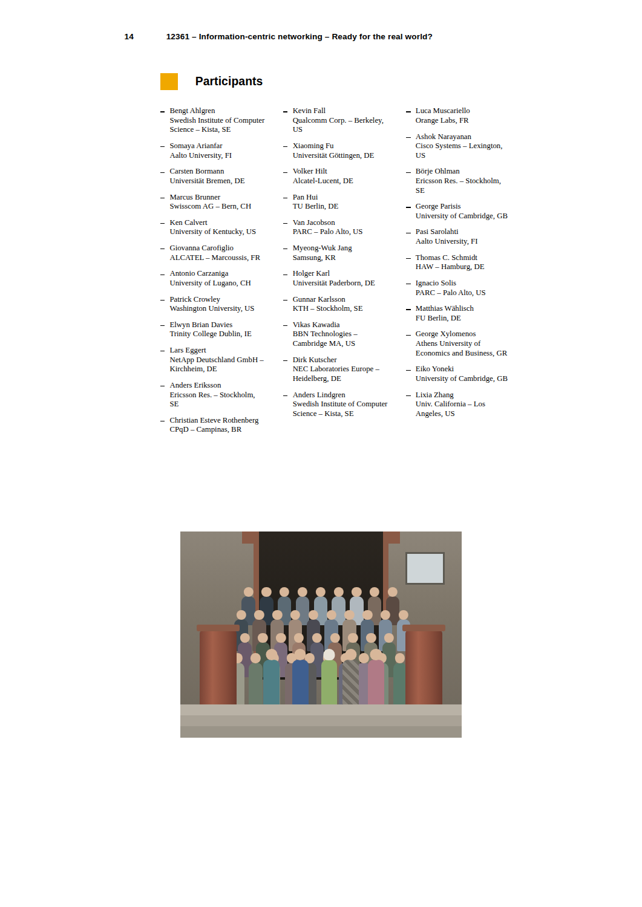14 12361 – Information-centric networking – Ready for the real world?
Participants
Bengt Ahlgren Swedish Institute of Computer Science – Kista, SE
Somaya Arianfar Aalto University, FI
Carsten Bormann Universität Bremen, DE
Marcus Brunner Swisscom AG – Bern, CH
Ken Calvert University of Kentucky, US
Giovanna Carofiglio ALCATEL – Marcoussis, FR
Antonio Carzaniga University of Lugano, CH
Patrick Crowley Washington University, US
Elwyn Brian Davies Trinity College Dublin, IE
Lars Eggert NetApp Deutschland GmbH – Kirchheim, DE
Anders Eriksson Ericsson Res. – Stockholm, SE
Christian Esteve Rothenberg CPqD – Campinas, BR
Kevin Fall Qualcomm Corp. – Berkeley, US
Xiaoming Fu Universität Göttingen, DE
Volker Hilt Alcatel-Lucent, DE
Pan Hui TU Berlin, DE
Van Jacobson PARC – Palo Alto, US
Myeong-Wuk Jang Samsung, KR
Holger Karl Universität Paderborn, DE
Gunnar Karlsson KTH – Stockholm, SE
Vikas Kawadia BBN Technologies – Cambridge MA, US
Dirk Kutscher NEC Laboratories Europe – Heidelberg, DE
Anders Lindgren Swedish Institute of Computer Science – Kista, SE
Luca Muscariello Orange Labs, FR
Ashok Narayanan Cisco Systems – Lexington, US
Börje Ohlman Ericsson Res. – Stockholm, SE
George Parisis University of Cambridge, GB
Pasi Sarolahti Aalto University, FI
Thomas C. Schmidt HAW – Hamburg, DE
Ignacio Solis PARC – Palo Alto, US
Matthias Wählisch FU Berlin, DE
George Xylomenos Athens University of Economics and Business, GR
Eiko Yoneki University of Cambridge, GB
Lixia Zhang Univ. California – Los Angeles, US